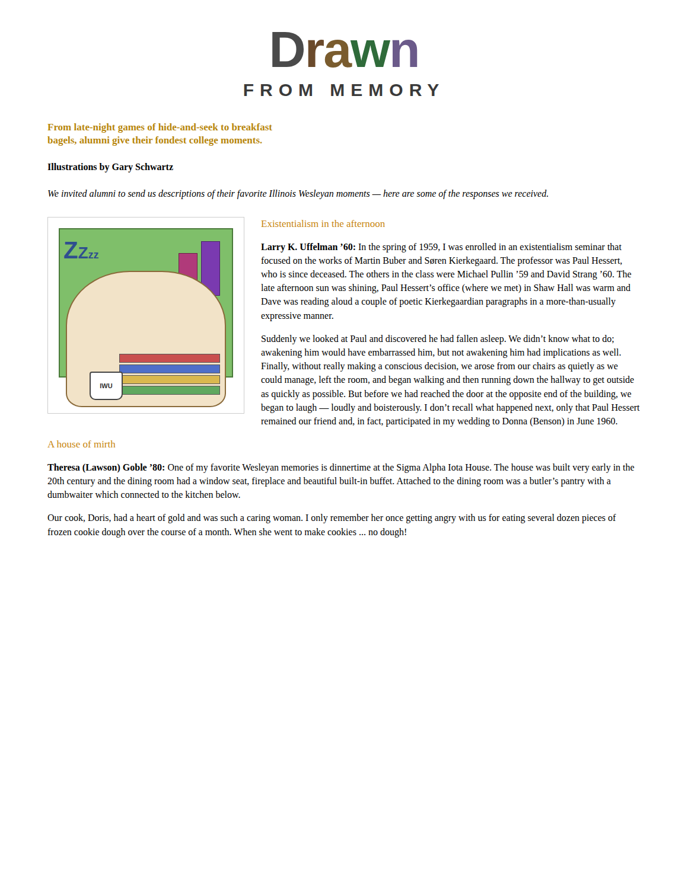Drawn
FROM MEMORY
From late-night games of hide-and-seek to breakfast
bagels, alumni give their fondest college moments.
Illustrations by Gary Schwartz
We invited alumni to send us descriptions of their favorite Illinois Wesleyan moments — here are some of the responses we received.
ZZzz
IWU
Existentialism in the afternoon
Larry K. Uffelman ’60: In the spring of 1959, I was enrolled in an existentialism seminar that focused on the works of Martin Buber and Søren Kierkegaard. The professor was Paul Hessert, who is since deceased. The others in the class were Michael Pullin ’59 and David Strang ’60. The late afternoon sun was shining, Paul Hessert’s office (where we met) in Shaw Hall was warm and Dave was reading aloud a couple of poetic Kierkegaardian paragraphs in a more-than-usually expressive manner.
Suddenly we looked at Paul and discovered he had fallen asleep. We didn’t know what to do; awakening him would have embarrassed him, but not awakening him had implications as well. Finally, without really making a conscious decision, we arose from our chairs as quietly as we could manage, left the room, and began walking and then running down the hallway to get outside as quickly as possible. But before we had reached the door at the opposite end of the building, we began to laugh — loudly and boisterously. I don’t recall what happened next, only that Paul Hessert remained our friend and, in fact, participated in my wedding to Donna (Benson) in June 1960.
A house of mirth
Theresa (Lawson) Goble ’80: One of my favorite Wesleyan memories is dinnertime at the Sigma Alpha Iota House. The house was built very early in the 20th century and the dining room had a window seat, fireplace and beautiful built-in buffet. Attached to the dining room was a butler’s pantry with a dumbwaiter which connected to the kitchen below.
Our cook, Doris, had a heart of gold and was such a caring woman. I only remember her once getting angry with us for eating several dozen pieces of frozen cookie dough over the course of a month. When she went to make cookies ... no dough!